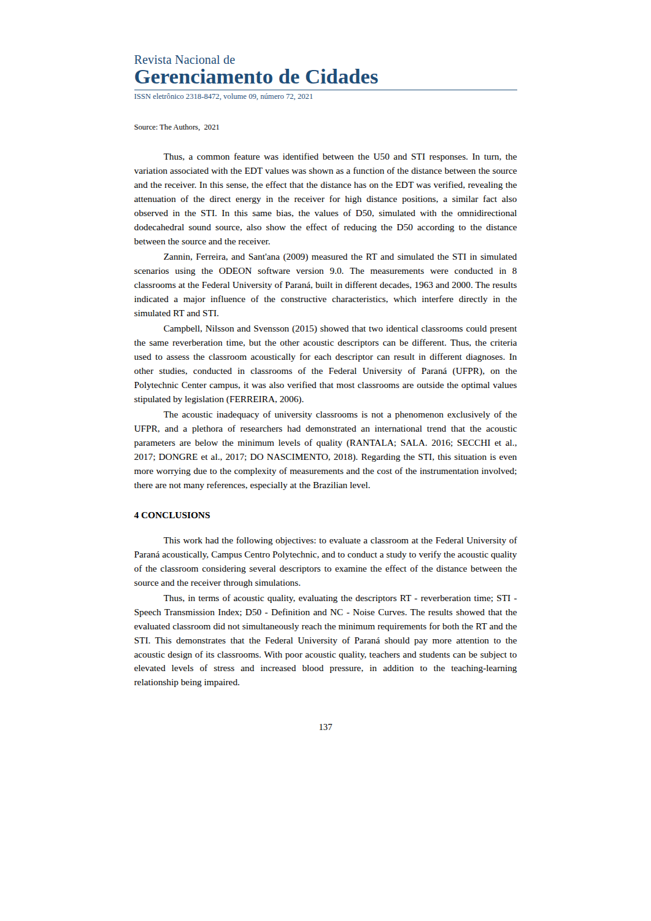Revista Nacional de
Gerenciamento de Cidades
ISSN eletrônico 2318-8472, volume 09, número 72, 2021
Source: The Authors, 2021
Thus, a common feature was identified between the U50 and STI responses. In turn, the variation associated with the EDT values was shown as a function of the distance between the source and the receiver. In this sense, the effect that the distance has on the EDT was verified, revealing the attenuation of the direct energy in the receiver for high distance positions, a similar fact also observed in the STI. In this same bias, the values of D50, simulated with the omnidirectional dodecahedral sound source, also show the effect of reducing the D50 according to the distance between the source and the receiver.
Zannin, Ferreira, and Sant'ana (2009) measured the RT and simulated the STI in simulated scenarios using the ODEON software version 9.0. The measurements were conducted in 8 classrooms at the Federal University of Paraná, built in different decades, 1963 and 2000. The results indicated a major influence of the constructive characteristics, which interfere directly in the simulated RT and STI.
Campbell, Nilsson and Svensson (2015) showed that two identical classrooms could present the same reverberation time, but the other acoustic descriptors can be different. Thus, the criteria used to assess the classroom acoustically for each descriptor can result in different diagnoses. In other studies, conducted in classrooms of the Federal University of Paraná (UFPR), on the Polytechnic Center campus, it was also verified that most classrooms are outside the optimal values stipulated by legislation (FERREIRA, 2006).
The acoustic inadequacy of university classrooms is not a phenomenon exclusively of the UFPR, and a plethora of researchers had demonstrated an international trend that the acoustic parameters are below the minimum levels of quality (RANTALA; SALA. 2016; SECCHI et al., 2017; DONGRE et al., 2017; DO NASCIMENTO, 2018). Regarding the STI, this situation is even more worrying due to the complexity of measurements and the cost of the instrumentation involved; there are not many references, especially at the Brazilian level.
4 CONCLUSIONS
This work had the following objectives: to evaluate a classroom at the Federal University of Paraná acoustically, Campus Centro Polytechnic, and to conduct a study to verify the acoustic quality of the classroom considering several descriptors to examine the effect of the distance between the source and the receiver through simulations.
Thus, in terms of acoustic quality, evaluating the descriptors RT - reverberation time; STI - Speech Transmission Index; D50 - Definition and NC - Noise Curves. The results showed that the evaluated classroom did not simultaneously reach the minimum requirements for both the RT and the STI. This demonstrates that the Federal University of Paraná should pay more attention to the acoustic design of its classrooms. With poor acoustic quality, teachers and students can be subject to elevated levels of stress and increased blood pressure, in addition to the teaching-learning relationship being impaired.
137